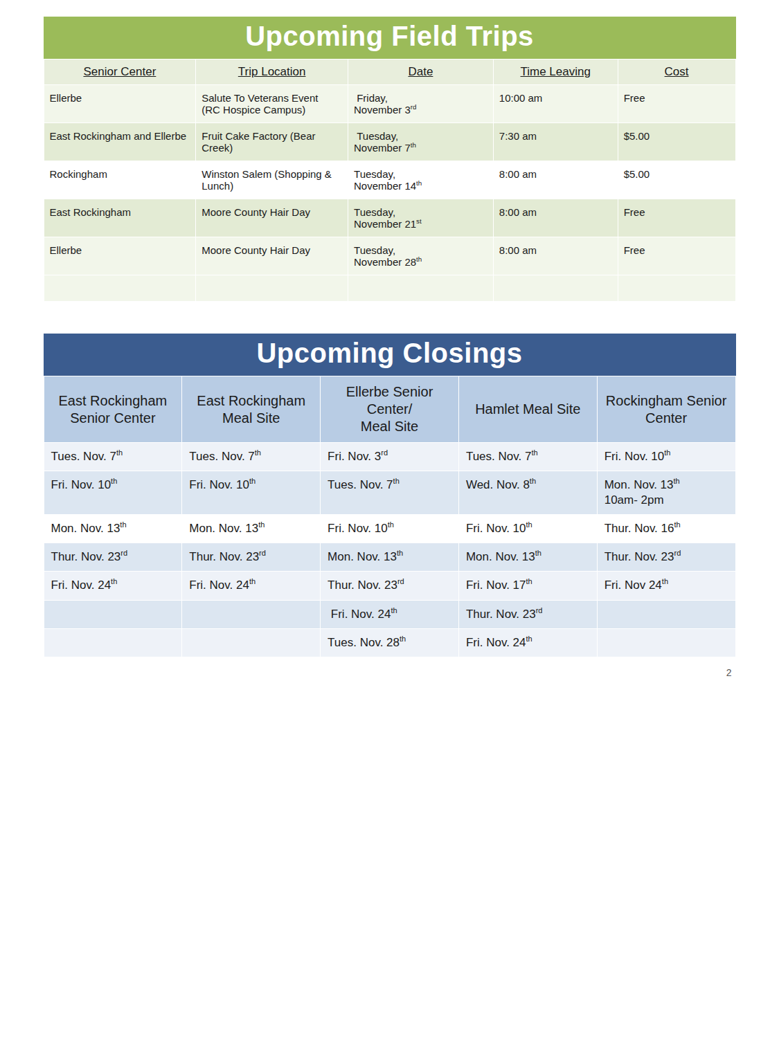Upcoming Field Trips
| Senior Center | Trip Location | Date | Time Leaving | Cost |
| --- | --- | --- | --- | --- |
| Ellerbe | Salute To Veterans Event (RC Hospice Campus) | Friday, November 3 rd | 10:00 am | Free |
| East Rockingham and Ellerbe | Fruit Cake Factory (Bear Creek) | Tuesday, November 7 th | 7:30 am | $5.00 |
| Rockingham | Winston Salem (Shopping & Lunch) | Tuesday, November 14 th | 8:00 am | $5.00 |
| East Rockingham | Moore County Hair Day | Tuesday, November 21 st | 8:00 am | Free |
| Ellerbe | Moore County Hair Day | Tuesday, November 28 th | 8:00 am | Free |
Upcoming Closings
| East Rockingham Senior Center | East Rockingham Meal Site | Ellerbe Senior Center/ Meal Site | Hamlet Meal Site | Rockingham Senior Center |
| --- | --- | --- | --- | --- |
| Tues. Nov. 7 th | Tues. Nov. 7 th | Fri. Nov. 3 rd | Tues. Nov. 7 th | Fri. Nov. 10 th |
| Fri. Nov. 10 th | Fri. Nov. 10 th | Tues. Nov. 7 th | Wed. Nov. 8 th | Mon. Nov. 13 th 10am- 2pm |
| Mon. Nov. 13 th | Mon. Nov. 13 th | Fri. Nov. 10 th | Fri. Nov. 10 th | Thur. Nov. 16 th |
| Thur. Nov. 23 rd | Thur. Nov. 23 rd | Mon. Nov. 13 th | Mon. Nov. 13 th | Thur. Nov. 23 rd |
| Fri. Nov. 24 th | Fri. Nov. 24 th | Thur. Nov. 23 rd | Fri. Nov. 17 th | Fri. Nov 24 th |
| | | Fri. Nov. 24 th | Thur. Nov. 23 rd | |
| | | Tues. Nov. 28 th | Fri. Nov. 24 th | |
2